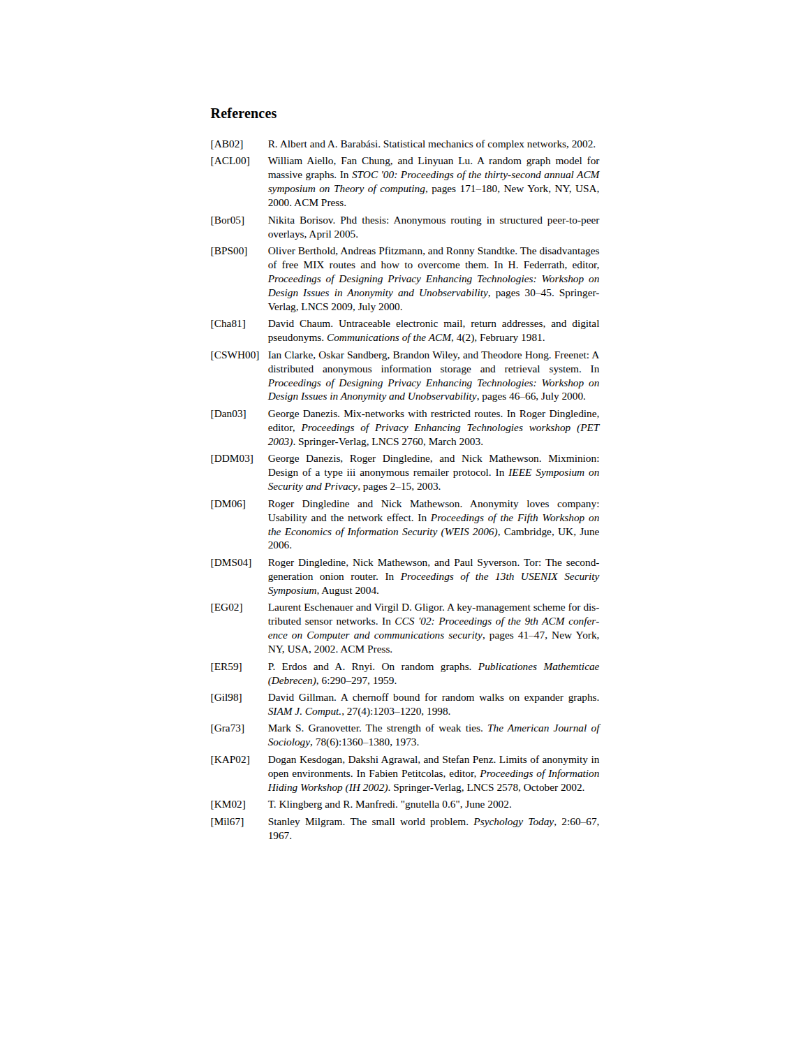References
[AB02]
R. Albert and A. Barabási. Statistical mechanics of complex networks, 2002.
[ACL00]
William Aiello, Fan Chung, and Linyuan Lu. A random graph model for massive graphs. In STOC '00: Proceedings of the thirty-second annual ACM symposium on Theory of computing, pages 171–180, New York, NY, USA, 2000. ACM Press.
[Bor05]
Nikita Borisov. Phd thesis: Anonymous routing in structured peer-to-peer overlays, April 2005.
[BPS00]
Oliver Berthold, Andreas Pfitzmann, and Ronny Standtke. The disadvantages of free MIX routes and how to overcome them. In H. Federrath, editor, Proceedings of Designing Privacy Enhancing Technologies: Workshop on Design Issues in Anonymity and Unobservability, pages 30–45. Springer-Verlag, LNCS 2009, July 2000.
[Cha81]
David Chaum. Untraceable electronic mail, return addresses, and digital pseudonyms. Communications of the ACM, 4(2), February 1981.
[CSWH00]
Ian Clarke, Oskar Sandberg, Brandon Wiley, and Theodore Hong. Freenet: A distributed anonymous information storage and retrieval system. In Proceedings of Designing Privacy Enhancing Technologies: Workshop on Design Issues in Anonymity and Unobservability, pages 46–66, July 2000.
[Dan03]
George Danezis. Mix-networks with restricted routes. In Roger Dingledine, editor, Proceedings of Privacy Enhancing Technologies workshop (PET 2003). Springer-Verlag, LNCS 2760, March 2003.
[DDM03]
George Danezis, Roger Dingledine, and Nick Mathewson. Mixminion: Design of a type iii anonymous remailer protocol. In IEEE Symposium on Security and Privacy, pages 2–15, 2003.
[DM06]
Roger Dingledine and Nick Mathewson. Anonymity loves company: Usability and the network effect. In Proceedings of the Fifth Workshop on the Economics of Information Security (WEIS 2006), Cambridge, UK, June 2006.
[DMS04]
Roger Dingledine, Nick Mathewson, and Paul Syverson. Tor: The second-generation onion router. In Proceedings of the 13th USENIX Security Symposium, August 2004.
[EG02]
Laurent Eschenauer and Virgil D. Gligor. A key-management scheme for distributed sensor networks. In CCS '02: Proceedings of the 9th ACM conference on Computer and communications security, pages 41–47, New York, NY, USA, 2002. ACM Press.
[ER59]
P. Erdos and A. Rnyi. On random graphs. Publicationes Mathemticae (Debrecen), 6:290–297, 1959.
[Gil98]
David Gillman. A chernoff bound for random walks on expander graphs. SIAM J. Comput., 27(4):1203–1220, 1998.
[Gra73]
Mark S. Granovetter. The strength of weak ties. The American Journal of Sociology, 78(6):1360–1380, 1973.
[KAP02]
Dogan Kesdogan, Dakshi Agrawal, and Stefan Penz. Limits of anonymity in open environments. In Fabien Petitcolas, editor, Proceedings of Information Hiding Workshop (IH 2002). Springer-Verlag, LNCS 2578, October 2002.
[KM02]
T. Klingberg and R. Manfredi. "gnutella 0.6", June 2002.
[Mil67]
Stanley Milgram. The small world problem. Psychology Today, 2:60–67, 1967.